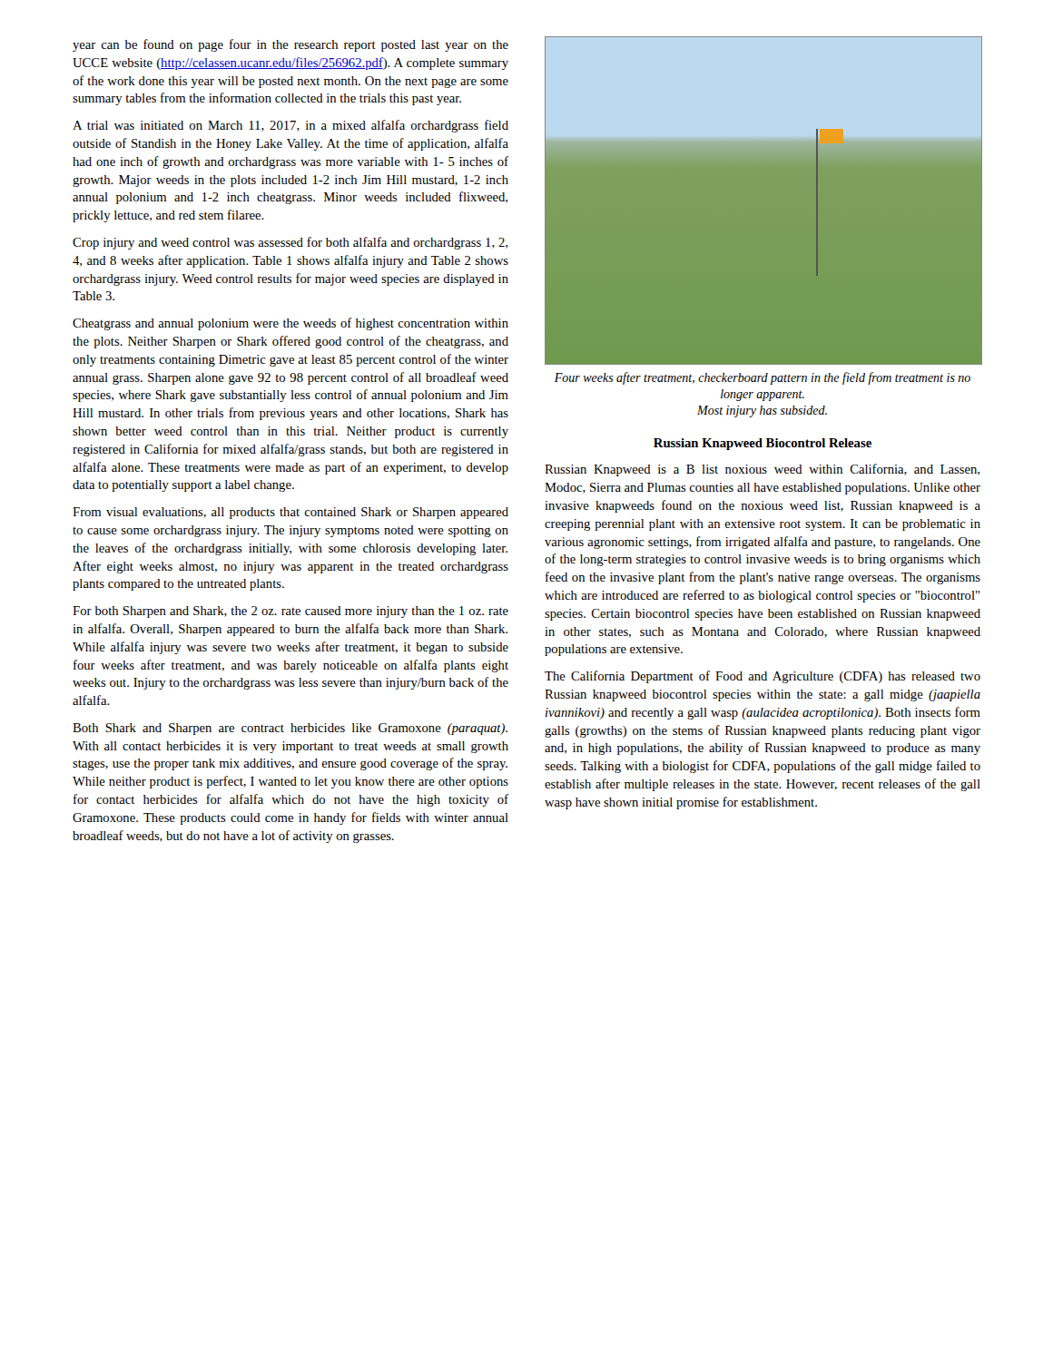year can be found on page four in the research report posted last year on the UCCE website (http://celassen.ucanr.edu/files/256962.pdf). A complete summary of the work done this year will be posted next month. On the next page are some summary tables from the information collected in the trials this past year.
A trial was initiated on March 11, 2017, in a mixed alfalfa orchardgrass field outside of Standish in the Honey Lake Valley. At the time of application, alfalfa had one inch of growth and orchardgrass was more variable with 1- 5 inches of growth. Major weeds in the plots included 1-2 inch Jim Hill mustard, 1-2 inch annual polonium and 1-2 inch cheatgrass. Minor weeds included flixweed, prickly lettuce, and red stem filaree.
Crop injury and weed control was assessed for both alfalfa and orchardgrass 1, 2, 4, and 8 weeks after application. Table 1 shows alfalfa injury and Table 2 shows orchardgrass injury. Weed control results for major weed species are displayed in Table 3.
Cheatgrass and annual polonium were the weeds of highest concentration within the plots. Neither Sharpen or Shark offered good control of the cheatgrass, and only treatments containing Dimetric gave at least 85 percent control of the winter annual grass. Sharpen alone gave 92 to 98 percent control of all broadleaf weed species, where Shark gave substantially less control of annual polonium and Jim Hill mustard. In other trials from previous years and other locations, Shark has shown better weed control than in this trial. Neither product is currently registered in California for mixed alfalfa/grass stands, but both are registered in alfalfa alone. These treatments were made as part of an experiment, to develop data to potentially support a label change.
From visual evaluations, all products that contained Shark or Sharpen appeared to cause some orchardgrass injury. The injury symptoms noted were spotting on the leaves of the orchardgrass initially, with some chlorosis developing later. After eight weeks almost, no injury was apparent in the treated orchardgrass plants compared to the untreated plants.
For both Sharpen and Shark, the 2 oz. rate caused more injury than the 1 oz. rate in alfalfa. Overall, Sharpen appeared to burn the alfalfa back more than Shark. While alfalfa injury was severe two weeks after treatment, it began to subside four weeks after treatment, and was barely noticeable on alfalfa plants eight weeks out. Injury to the orchardgrass was less severe than injury/burn back of the alfalfa.
Both Shark and Sharpen are contract herbicides like Gramoxone (paraquat). With all contact herbicides it is very important to treat weeds at small growth stages, use the proper tank mix additives, and ensure good coverage of the spray. While neither product is perfect, I wanted to let you know there are other options for contact herbicides for alfalfa which do not have the high toxicity of Gramoxone. These products could come in handy for fields with winter annual broadleaf weeds, but do not have a lot of activity on grasses.
Four weeks after treatment, checkerboard pattern in the field from treatment is no longer apparent.
Most injury has subsided.
Russian Knapweed Biocontrol Release
Russian Knapweed is a B list noxious weed within California, and Lassen, Modoc, Sierra and Plumas counties all have established populations. Unlike other invasive knapweeds found on the noxious weed list, Russian knapweed is a creeping perennial plant with an extensive root system. It can be problematic in various agronomic settings, from irrigated alfalfa and pasture, to rangelands. One of the long-term strategies to control invasive weeds is to bring organisms which feed on the invasive plant from the plant's native range overseas. The organisms which are introduced are referred to as biological control species or "biocontrol" species. Certain biocontrol species have been established on Russian knapweed in other states, such as Montana and Colorado, where Russian knapweed populations are extensive.
The California Department of Food and Agriculture (CDFA) has released two Russian knapweed biocontrol species within the state: a gall midge (jaapiella ivannikovi) and recently a gall wasp (aulacidea acroptilonica). Both insects form galls (growths) on the stems of Russian knapweed plants reducing plant vigor and, in high populations, the ability of Russian knapweed to produce as many seeds. Talking with a biologist for CDFA, populations of the gall midge failed to establish after multiple releases in the state. However, recent releases of the gall wasp have shown initial promise for establishment.